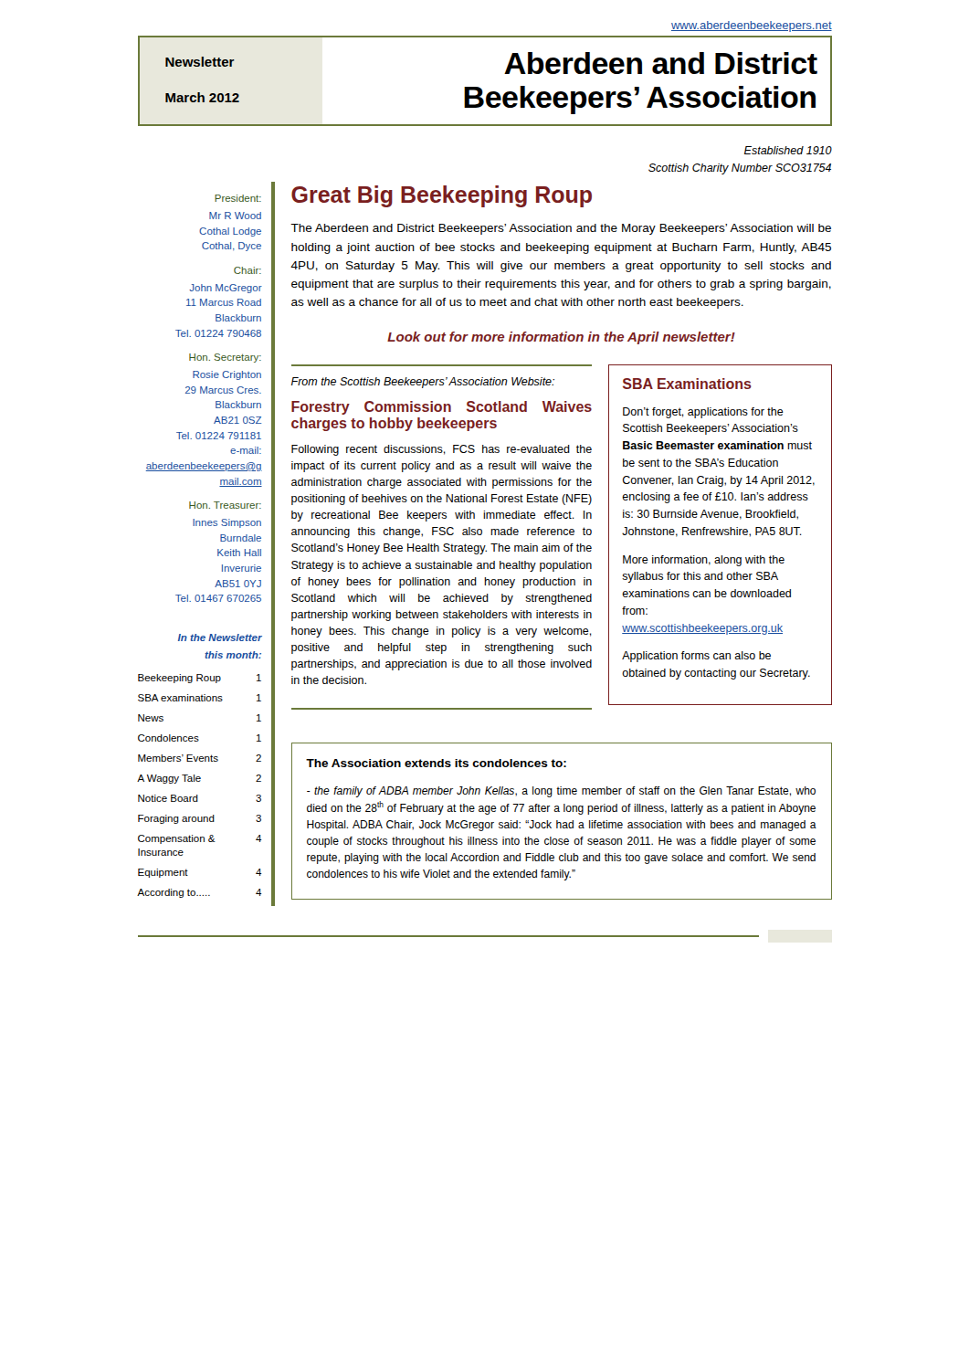www.aberdeenbeekeepers.net
Newsletter
March 2012
Aberdeen and District
Beekeepers’ Association
Established 1910
Scottish Charity Number SCO31754
President:
Mr R Wood
Cothal Lodge
Cothal, Dyce
Chair:
John McGregor
11 Marcus Road
Blackburn
Tel. 01224 790468
Hon. Secretary:
Rosie Crighton
29 Marcus Cres.
Blackburn
AB21 0SZ
Tel. 01224 791181
e-mail:
aberdeenbeekeepers@gmail.com
Hon. Treasurer:
Innes Simpson
Burndale
Keith Hall
Inverurie
AB51 0YJ
Tel. 01467 670265
In the Newsletter
this month:
Beekeeping Roup 1
SBA examinations 1
News 1
Condolences 1
Members’ Events 2
A Waggy Tale 2
Notice Board 3
Foraging around 3
Compensation & Insurance 4
Equipment 4
According to..... 4
Great Big Beekeeping Roup
The Aberdeen and District Beekeepers’ Association and the Moray Beekeepers’ Association will be holding a joint auction of bee stocks and beekeeping equipment at Bucharn Farm, Huntly, AB45 4PU, on Saturday 5 May. This will give our members a great opportunity to sell stocks and equipment that are surplus to their requirements this year, and for others to grab a spring bargain, as well as a chance for all of us to meet and chat with other north east beekeepers.
Look out for more information in the April newsletter!
From the Scottish Beekeepers’ Association Website:
Forestry Commission Scotland Waives charges to hobby beekeepers
Following recent discussions, FCS has re-evaluated the impact of its current policy and as a result will waive the administration charge associated with permissions for the positioning of beehives on the National Forest Estate (NFE) by recreational Bee keepers with immediate effect. In announcing this change, FSC also made reference to Scotland’s Honey Bee Health Strategy. The main aim of the Strategy is to achieve a sustainable and healthy population of honey bees for pollination and honey production in Scotland which will be achieved by strengthened partnership working between stakeholders with interests in honey bees. This change in policy is a very welcome, positive and helpful step in strengthening such partnerships, and appreciation is due to all those involved in the decision.
SBA Examinations
Don’t forget, applications for the Scottish Beekeepers’ Association’s Basic Beemaster examination must be sent to the SBA’s Education Convener, Ian Craig, by 14 April 2012, enclosing a fee of £10. Ian’s address is: 30 Burnside Avenue, Brookfield, Johnstone, Renfrewshire, PA5 8UT.
More information, along with the syllabus for this and other SBA examinations can be downloaded from:
www.scottishbeekeepers.org.uk
Application forms can also be obtained by contacting our Secretary.
The Association extends its condolences to:
- the family of ADBA member John Kellas, a long time member of staff on the Glen Tanar Estate, who died on the 28th of February at the age of 77 after a long period of illness, latterly as a patient in Aboyne Hospital. ADBA Chair, Jock McGregor said: “Jock had a lifetime association with bees and managed a couple of stocks throughout his illness into the close of season 2011. He was a fiddle player of some repute, playing with the local Accordion and Fiddle club and this too gave solace and comfort. We send condolences to his wife Violet and the extended family.”